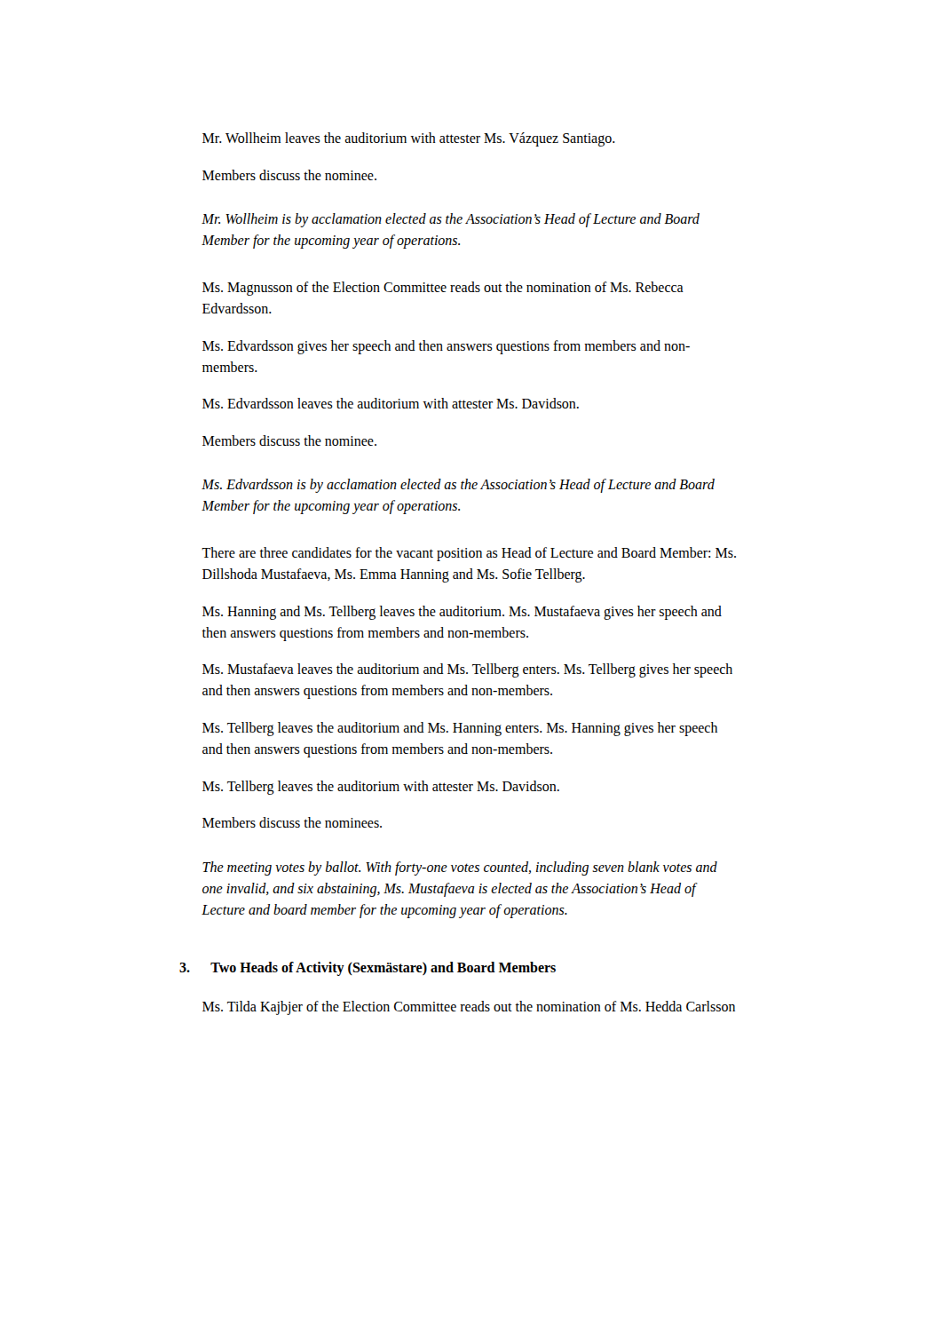Mr. Wollheim leaves the auditorium with attester Ms. Vázquez Santiago.
Members discuss the nominee.
Mr. Wollheim is by acclamation elected as the Association’s Head of Lecture and Board Member for the upcoming year of operations.
Ms. Magnusson of the Election Committee reads out the nomination of Ms. Rebecca Edvardsson.
Ms. Edvardsson gives her speech and then answers questions from members and non-members.
Ms. Edvardsson leaves the auditorium with attester Ms. Davidson.
Members discuss the nominee.
Ms. Edvardsson is by acclamation elected as the Association’s Head of Lecture and Board Member for the upcoming year of operations.
There are three candidates for the vacant position as Head of Lecture and Board Member: Ms. Dillshoda Mustafaeva, Ms. Emma Hanning and Ms. Sofie Tellberg.
Ms. Hanning and Ms. Tellberg leaves the auditorium. Ms. Mustafaeva gives her speech and then answers questions from members and non-members.
Ms. Mustafaeva leaves the auditorium and Ms. Tellberg enters. Ms. Tellberg gives her speech and then answers questions from members and non-members.
Ms. Tellberg leaves the auditorium and Ms. Hanning enters. Ms. Hanning gives her speech and then answers questions from members and non-members.
Ms. Tellberg leaves the auditorium with attester Ms. Davidson.
Members discuss the nominees.
The meeting votes by ballot. With forty-one votes counted, including seven blank votes and one invalid, and six abstaining, Ms. Mustafaeva is elected as the Association’s Head of Lecture and board member for the upcoming year of operations.
3. Two Heads of Activity (Sexmästare) and Board Members
Ms. Tilda Kajbjer of the Election Committee reads out the nomination of Ms. Hedda Carlsson